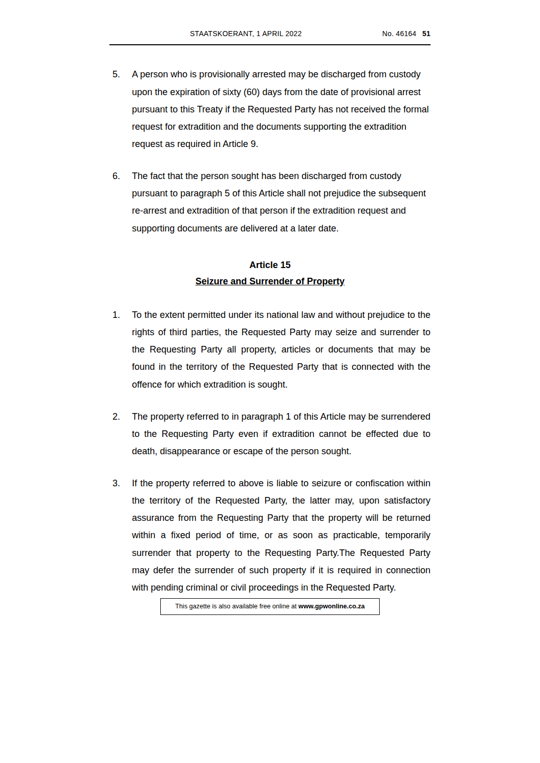No. 4616451 STAATSKOERANT, 1 APRIL 2022
5. A person who is provisionally arrested may be discharged from custody upon the expiration of sixty (60) days from the date of provisional arrest pursuant to this Treaty if the Requested Party has not received the formal request for extradition and the documents supporting the extradition request as required in Article 9.
6. The fact that the person sought has been discharged from custody pursuant to paragraph 5 of this Article shall not prejudice the subsequent re-arrest and extradition of that person if the extradition request and supporting documents are delivered at a later date.
Article 15 Seizure and Surrender of Property
1. To the extent permitted under its national law and without prejudice to the rights of third parties, the Requested Party may seize and surrender to the Requesting Party all property, articles or documents that may be found in the territory of the Requested Party that is connected with the offence for which extradition is sought.
2. The property referred to in paragraph 1 of this Article may be surrendered to the Requesting Party even if extradition cannot be effected due to death, disappearance or escape of the person sought.
3. If the property referred to above is liable to seizure or confiscation within the territory of the Requested Party, the latter may, upon satisfactory assurance from the Requesting Party that the property will be returned within a fixed period of time, or as soon as practicable, temporarily surrender that property to the Requesting Party.The Requested Party may defer the surrender of such property if it is required in connection with pending criminal or civil proceedings in the Requested Party.
This gazette is also available free online at www.gpwonline.co.za